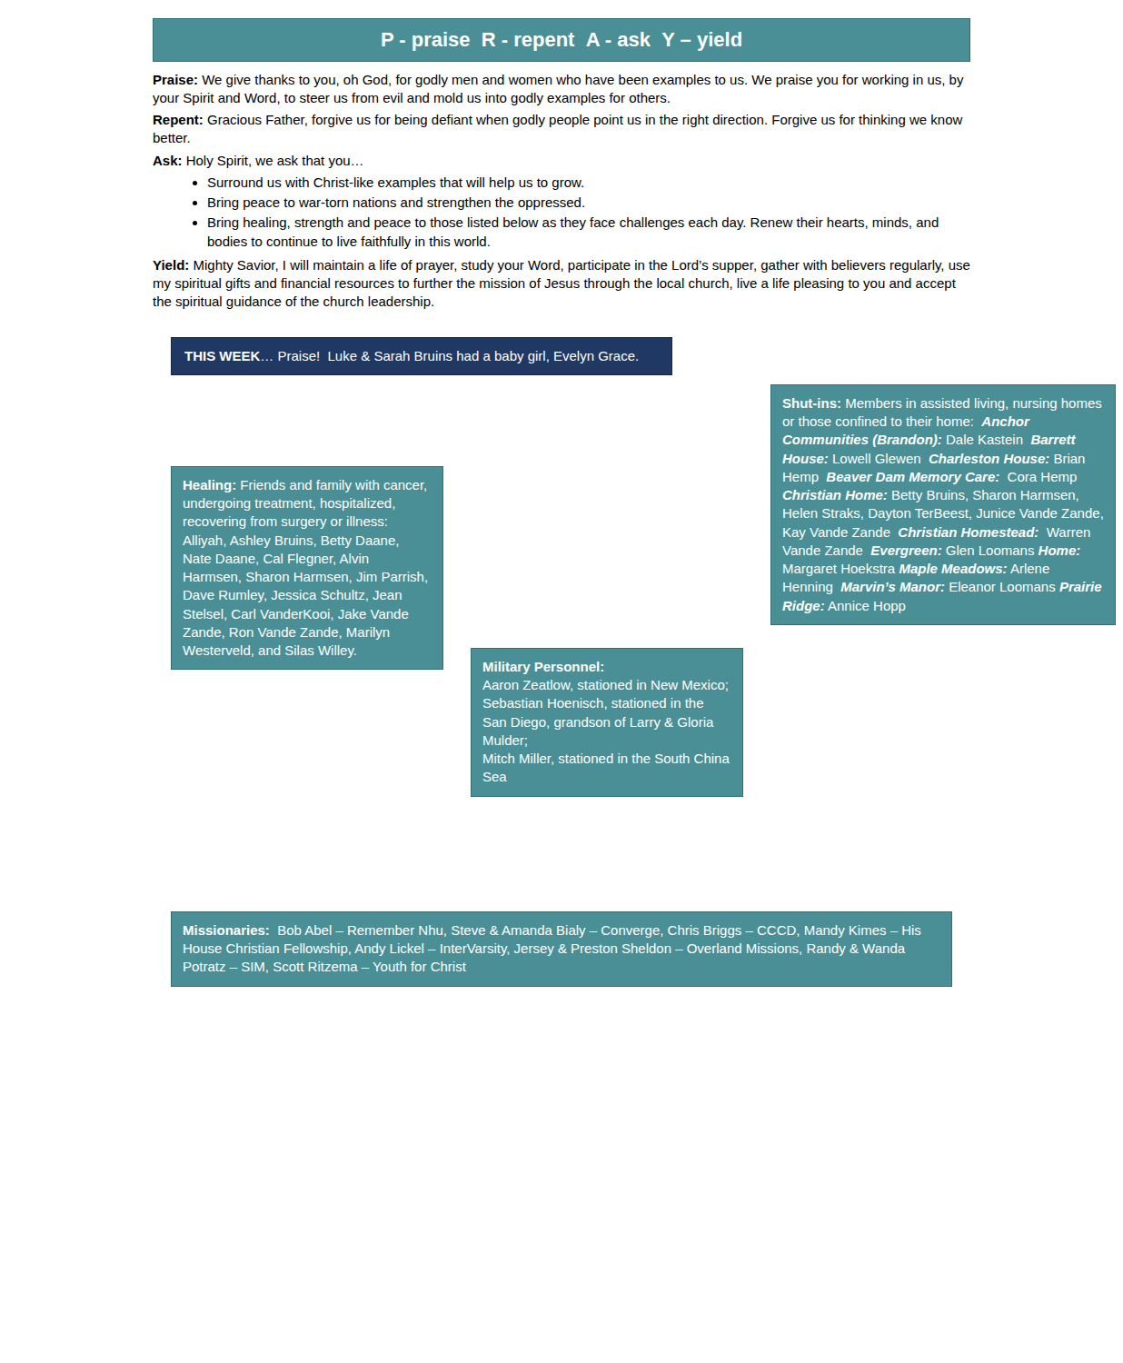P - praise R - repent A - ask Y – yield
Praise: We give thanks to you, oh God, for godly men and women who have been examples to us. We praise you for working in us, by your Spirit and Word, to steer us from evil and mold us into godly examples for others.
Repent: Gracious Father, forgive us for being defiant when godly people point us in the right direction. Forgive us for thinking we know better.
Ask: Holy Spirit, we ask that you…
Surround us with Christ-like examples that will help us to grow.
Bring peace to war-torn nations and strengthen the oppressed.
Bring healing, strength and peace to those listed below as they face challenges each day. Renew their hearts, minds, and bodies to continue to live faithfully in this world.
Yield: Mighty Savior, I will maintain a life of prayer, study your Word, participate in the Lord’s supper, gather with believers regularly, use my spiritual gifts and financial resources to further the mission of Jesus through the local church, live a life pleasing to you and accept the spiritual guidance of the church leadership.
THIS WEEK… Praise! Luke & Sarah Bruins had a baby girl, Evelyn Grace.
Healing: Friends and family with cancer, undergoing treatment, hospitalized, recovering from surgery or illness: Alliyah, Ashley Bruins, Betty Daane, Nate Daane, Cal Flegner, Alvin Harmsen, Sharon Harmsen, Jim Parrish, Dave Rumley, Jessica Schultz, Jean Stelsel, Carl VanderKooi, Jake Vande Zande, Ron Vande Zande, Marilyn Westerveld, and Silas Willey.
Military Personnel:
Aaron Zeatlow, stationed in New Mexico;
Sebastian Hoenisch, stationed in the San Diego, grandson of Larry & Gloria Mulder;
Mitch Miller, stationed in the South China Sea
Shut-ins: Members in assisted living, nursing homes or those confined to their home: Anchor Communities (Brandon): Dale Kastein Barrett House: Lowell Glewen Charleston House: Brian Hemp Beaver Dam Memory Care: Cora Hemp Christian Home: Betty Bruins, Sharon Harmsen, Helen Straks, Dayton TerBeest, Junice Vande Zande, Kay Vande Zande Christian Homestead: Warren Vande Zande Evergreen: Glen Loomans Home: Margaret Hoekstra Maple Meadows: Arlene Henning Marvin’s Manor: Eleanor Loomans Prairie Ridge: Annice Hopp
Missionaries: Bob Abel – Remember Nhu, Steve & Amanda Bialy – Converge, Chris Briggs – CCCD, Mandy Kimes – His House Christian Fellowship, Andy Lickel – InterVarsity, Jersey & Preston Sheldon – Overland Missions, Randy & Wanda Potratz – SIM, Scott Ritzema – Youth for Christ